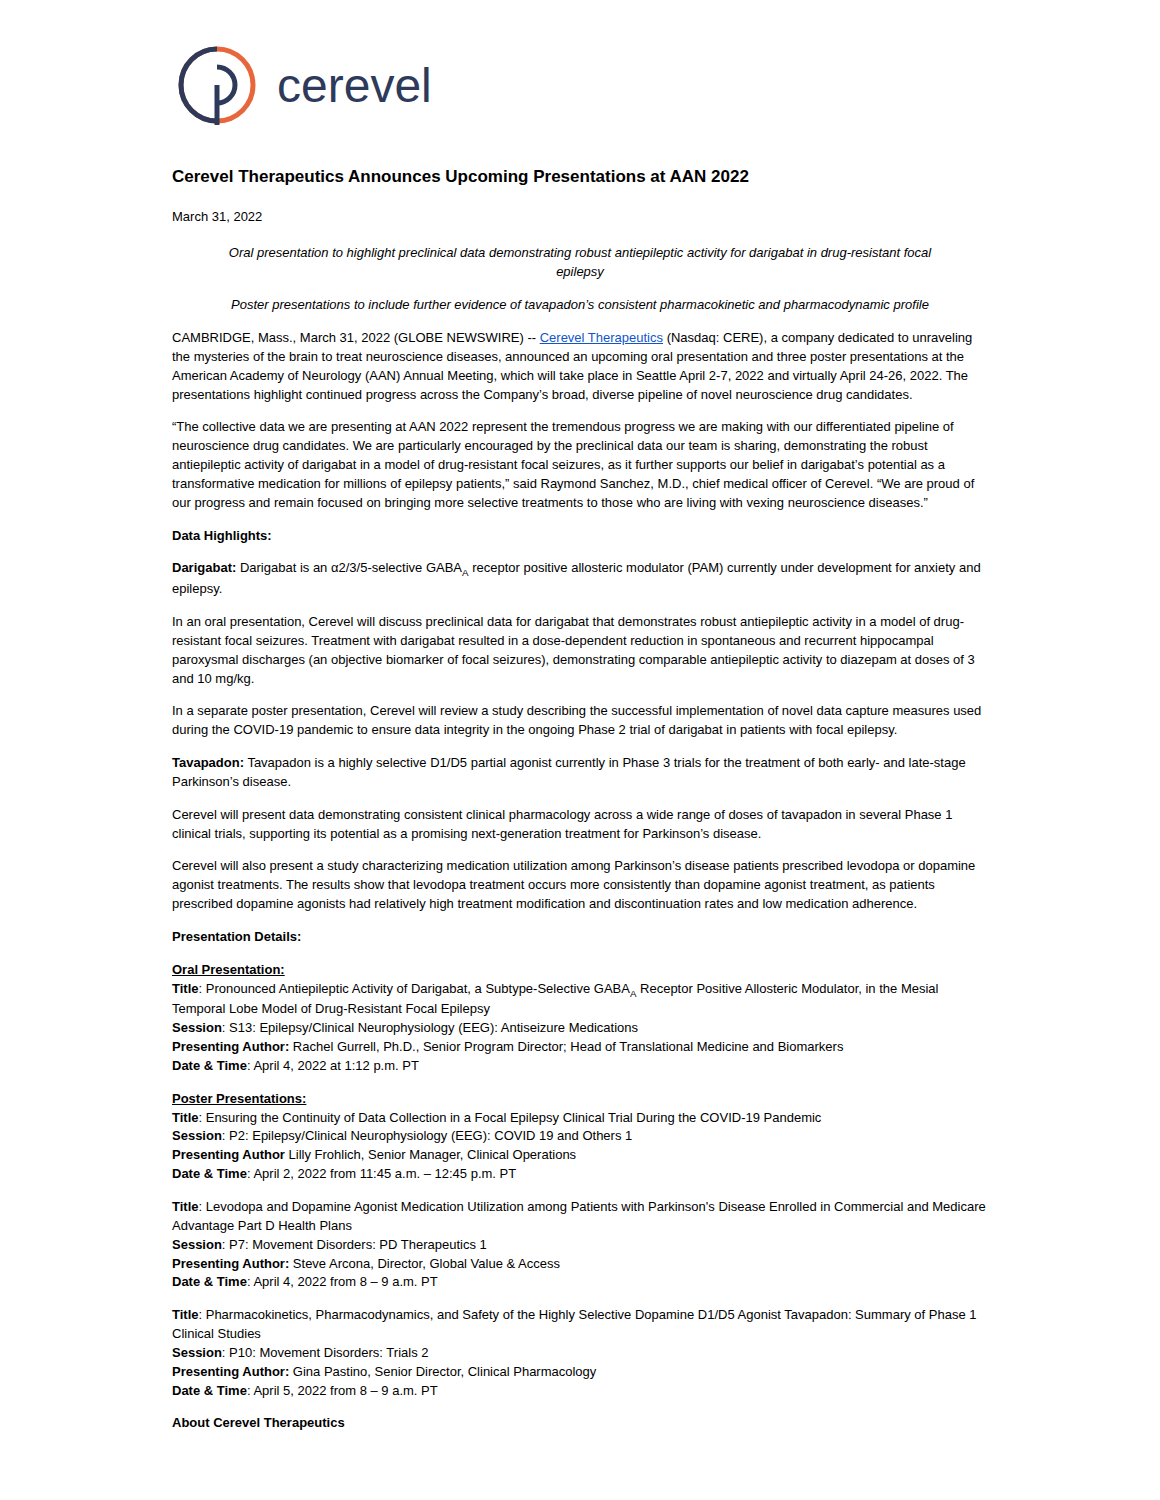cerevel
Cerevel Therapeutics Announces Upcoming Presentations at AAN 2022
March 31, 2022
Oral presentation to highlight preclinical data demonstrating robust antiepileptic activity for darigabat in drug-resistant focal epilepsy
Poster presentations to include further evidence of tavapadon’s consistent pharmacokinetic and pharmacodynamic profile
CAMBRIDGE, Mass., March 31, 2022 (GLOBE NEWSWIRE) -- Cerevel Therapeutics (Nasdaq: CERE), a company dedicated to unraveling the mysteries of the brain to treat neuroscience diseases, announced an upcoming oral presentation and three poster presentations at the American Academy of Neurology (AAN) Annual Meeting, which will take place in Seattle April 2-7, 2022 and virtually April 24-26, 2022. The presentations highlight continued progress across the Company’s broad, diverse pipeline of novel neuroscience drug candidates.
“The collective data we are presenting at AAN 2022 represent the tremendous progress we are making with our differentiated pipeline of neuroscience drug candidates. We are particularly encouraged by the preclinical data our team is sharing, demonstrating the robust antiepileptic activity of darigabat in a model of drug-resistant focal seizures, as it further supports our belief in darigabat’s potential as a transformative medication for millions of epilepsy patients,” said Raymond Sanchez, M.D., chief medical officer of Cerevel. “We are proud of our progress and remain focused on bringing more selective treatments to those who are living with vexing neuroscience diseases.”
Data Highlights:
Darigabat: Darigabat is an α2/3/5-selective GABAA receptor positive allosteric modulator (PAM) currently under development for anxiety and epilepsy.
In an oral presentation, Cerevel will discuss preclinical data for darigabat that demonstrates robust antiepileptic activity in a model of drug-resistant focal seizures. Treatment with darigabat resulted in a dose-dependent reduction in spontaneous and recurrent hippocampal paroxysmal discharges (an objective biomarker of focal seizures), demonstrating comparable antiepileptic activity to diazepam at doses of 3 and 10 mg/kg.
In a separate poster presentation, Cerevel will review a study describing the successful implementation of novel data capture measures used during the COVID-19 pandemic to ensure data integrity in the ongoing Phase 2 trial of darigabat in patients with focal epilepsy.
Tavapadon: Tavapadon is a highly selective D1/D5 partial agonist currently in Phase 3 trials for the treatment of both early- and late-stage Parkinson’s disease.
Cerevel will present data demonstrating consistent clinical pharmacology across a wide range of doses of tavapadon in several Phase 1 clinical trials, supporting its potential as a promising next-generation treatment for Parkinson’s disease.
Cerevel will also present a study characterizing medication utilization among Parkinson’s disease patients prescribed levodopa or dopamine agonist treatments. The results show that levodopa treatment occurs more consistently than dopamine agonist treatment, as patients prescribed dopamine agonists had relatively high treatment modification and discontinuation rates and low medication adherence.
Presentation Details:
Oral Presentation:
Title: Pronounced Antiepileptic Activity of Darigabat, a Subtype-Selective GABAA Receptor Positive Allosteric Modulator, in the Mesial Temporal Lobe Model of Drug-Resistant Focal Epilepsy
Session: S13: Epilepsy/Clinical Neurophysiology (EEG): Antiseizure Medications
Presenting Author: Rachel Gurrell, Ph.D., Senior Program Director; Head of Translational Medicine and Biomarkers
Date & Time: April 4, 2022 at 1:12 p.m. PT
Poster Presentations:
Title: Ensuring the Continuity of Data Collection in a Focal Epilepsy Clinical Trial During the COVID-19 Pandemic
Session: P2: Epilepsy/Clinical Neurophysiology (EEG): COVID 19 and Others 1
Presenting Author Lilly Frohlich, Senior Manager, Clinical Operations
Date & Time: April 2, 2022 from 11:45 a.m. – 12:45 p.m. PT
Title: Levodopa and Dopamine Agonist Medication Utilization among Patients with Parkinson's Disease Enrolled in Commercial and Medicare Advantage Part D Health Plans
Session: P7: Movement Disorders: PD Therapeutics 1
Presenting Author: Steve Arcona, Director, Global Value & Access
Date & Time: April 4, 2022 from 8 – 9 a.m. PT
Title: Pharmacokinetics, Pharmacodynamics, and Safety of the Highly Selective Dopamine D1/D5 Agonist Tavapadon: Summary of Phase 1 Clinical Studies
Session: P10: Movement Disorders: Trials 2
Presenting Author: Gina Pastino, Senior Director, Clinical Pharmacology
Date & Time: April 5, 2022 from 8 – 9 a.m. PT
About Cerevel Therapeutics